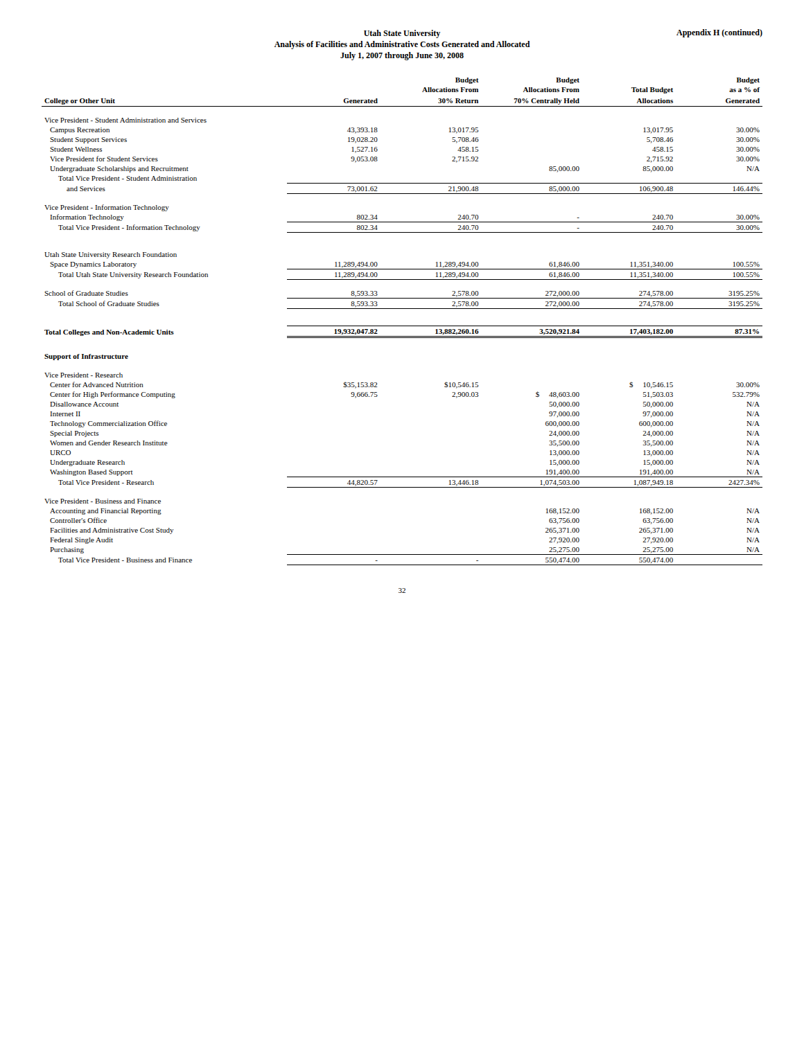Appendix H (continued)
Utah State University
Analysis of Facilities and Administrative Costs Generated and Allocated
July 1, 2007 through June 30, 2008
| | | Budget Allocations From | Budget Allocations From | Total Budget | Budget as a % of |
| --- | --- | --- | --- | --- | --- |
| College or Other Unit | Generated | 30% Return | 70% Centrally Held | Allocations | Generated |
| Vice President - Student Administration and Services | | | | | |
| Campus Recreation | 43,393.18 | 13,017.95 | | 13,017.95 | 30.00% |
| Student Support Services | 19,028.20 | 5,708.46 | | 5,708.46 | 30.00% |
| Student Wellness | 1,527.16 | 458.15 | | 458.15 | 30.00% |
| Vice President for Student Services | 9,053.08 | 2,715.92 | | 2,715.92 | 30.00% |
| Undergraduate Scholarships and Recruitment | | | 85,000.00 | 85,000.00 | N/A |
| Total Vice President - Student Administration | | | | | |
| and Services | 73,001.62 | 21,900.48 | 85,000.00 | 106,900.48 | 146.44% |
| Vice President - Information Technology | | | | | |
| Information Technology | 802.34 | 240.70 | - | 240.70 | 30.00% |
| Total Vice President - Information Technology | 802.34 | 240.70 | - | 240.70 | 30.00% |
| Utah State University Research Foundation | | | | | |
| Space Dynamics Laboratory | 11,289,494.00 | 11,289,494.00 | 61,846.00 | 11,351,340.00 | 100.55% |
| Total Utah State University Research Foundation | 11,289,494.00 | 11,289,494.00 | 61,846.00 | 11,351,340.00 | 100.55% |
| School of Graduate Studies | 8,593.33 | 2,578.00 | 272,000.00 | 274,578.00 | 3195.25% |
| Total School of Graduate Studies | 8,593.33 | 2,578.00 | 272,000.00 | 274,578.00 | 3195.25% |
| Total Colleges and Non-Academic Units | 19,932,047.82 | 13,882,260.16 | 3,520,921.84 | 17,403,182.00 | 87.31% |
| Support of Infrastructure | | | | | |
| Vice President - Research | | | | | |
| Center for Advanced Nutrition | $35,153.82 | $10,546.15 | | $ 10,546.15 | 30.00% |
| Center for High Performance Computing | 9,666.75 | 2,900.03 | $ 48,603.00 | 51,503.03 | 532.79% |
| Disallowance Account | | | 50,000.00 | 50,000.00 | N/A |
| Internet II | | | 97,000.00 | 97,000.00 | N/A |
| Technology Commercialization Office | | | 600,000.00 | 600,000.00 | N/A |
| Special Projects | | | 24,000.00 | 24,000.00 | N/A |
| Women and Gender Research Institute | | | 35,500.00 | 35,500.00 | N/A |
| URCO | | | 13,000.00 | 13,000.00 | N/A |
| Undergraduate Research | | | 15,000.00 | 15,000.00 | N/A |
| Washington Based Support | | | 191,400.00 | 191,400.00 | N/A |
| Total Vice President - Research | 44,820.57 | 13,446.18 | 1,074,503.00 | 1,087,949.18 | 2427.34% |
| Vice President - Business and Finance | | | | | |
| Accounting and Financial Reporting | | | 168,152.00 | 168,152.00 | N/A |
| Controller's Office | | | 63,756.00 | 63,756.00 | N/A |
| Facilities and Administrative Cost Study | | | 265,371.00 | 265,371.00 | N/A |
| Federal Single Audit | | | 27,920.00 | 27,920.00 | N/A |
| Purchasing | | | 25,275.00 | 25,275.00 | N/A |
| Total Vice President - Business and Finance | - | - | 550,474.00 | 550,474.00 | |
32